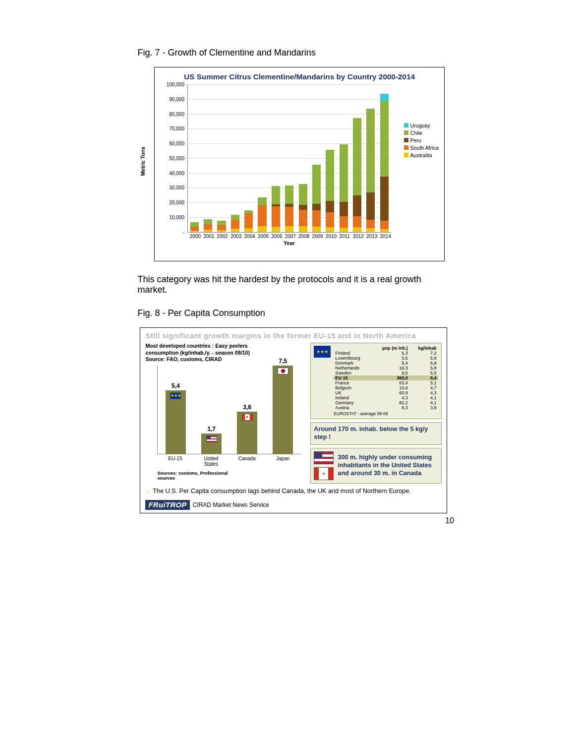Fig. 7 - Growth of Clementine and Mandarins
US Summer Citrus Clementine/Mandarins by Country 2000-2014
Metric Tons
100,000
90,000
80,000
70,000
60,000
50,000
40,000
30,000
20,000
10,000
-
20002001200220032004 20052006200720082009 20102011201220132014
Year
Uruguay
Chile
Peru
South Africa
Austrailia
This category was hit the hardest by the protocols and it is a real growth market.
Fig. 8 - Per Capita Consumption
Still significant growth margins in the former EU-15 and in North America
Most developed countries : Easy peelers
consumption (kg/inhab./y. - season 09/10)
Source: FAO, customs, CIRAD
5,4
★★★
1,7
3,6
7,5
EU-15 United States Canada Japan
Sources: customs, Professional
sources
★★★
| | pop (m inh.) | kg/inhab |
| Finland | 5,3 | 7,2 |
| Luxembourg | 0,5 | 5,9 |
| Denmark | 5,4 | 5,8 |
| Netherlands | 16,3 | 5,8 |
| Sweden | 9,0 | 5,5 |
| EU 15 | 393,0 | 5,4 |
| France | 63,4 | 5,1 |
| Belgium | 10,6 | 4,7 |
| UK | 60,9 | 4,3 |
| Ireland | 4,3 | 4,1 |
| Germany | 82,2 | 4,1 |
| Austria | 8,3 | 3,9 |
EUROSTAT - average 08-09
Around 170 m. inhab. below the 5 kg/y step !
300 m. highly under consuming inhabitants in the United States and around 30 m. in Canada
◌ The U.S. Per Capita consumption lags behind Canada, the UK and most of Northern Europe.
FRui TROP CIRAD Market News Service
10